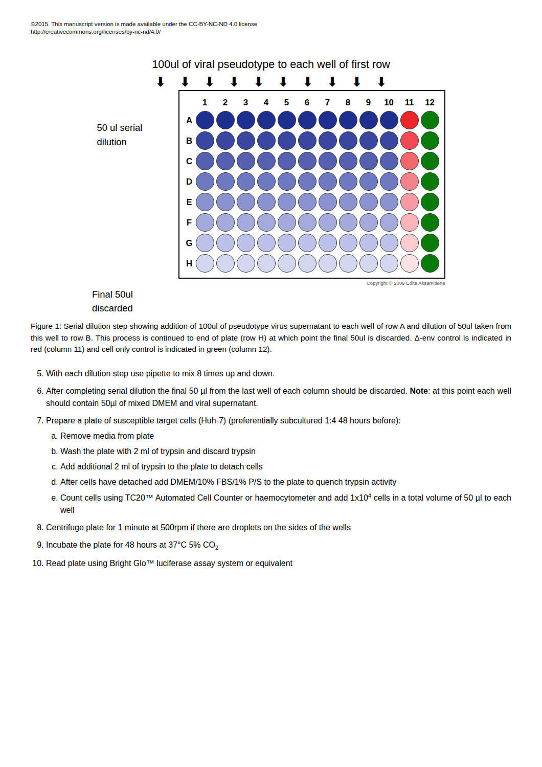©2015. This manuscript version is made available under the CC-BY-NC-ND 4.0 license
http://creativecommons.org/licenses/by-nc-nd/4.0/
100ul of viral pseudotype to each well of first row
⬇⬇⬇⬇⬇⬇⬇⬇⬇⬇
50 ul serial
dilution
| | 1 | 2 | 3 | 4 | 5 | 6 | 7 | 8 | 9 | 10 | 11 | 12 |
| --- | --- | --- | --- | --- | --- | --- | --- | --- | --- | --- | --- | --- |
| A | | | | | | | | | | | | |
| B | | | | | | | | | | | | |
| C | | | | | | | | | | | | |
| D | | | | | | | | | | | | |
| E | | | | | | | | | | | | |
| F | | | | | | | | | | | | |
| G | | | | | | | | | | | | |
| H | | | | | | | | | | | | |
Copyright © 2009 Edita Aksamitiene
Final 50ul
discarded
Figure 1: Serial dilution step showing addition of 100ul of pseudotype virus supernatant to each well of row A and dilution of 50ul taken from this well to row B. This process is continued to end of plate (row H) at which point the final 50ul is discarded. Δ-env control is indicated in red (column 11) and cell only control is indicated in green (column 12).
With each dilution step use pipette to mix 8 times up and down.
After completing serial dilution the final 50 µl from the last well of each column should be discarded. Note: at this point each well should contain 50µl of mixed DMEM and viral supernatant.
Prepare a plate of susceptible target cells (Huh-7) (preferentially subcultured 1:4 48 hours before):
Remove media from plate
Wash the plate with 2 ml of trypsin and discard trypsin
Add additional 2 ml of trypsin to the plate to detach cells
After cells have detached add DMEM/10% FBS/1% P/S to the plate to quench trypsin activity
Count cells using TC20™ Automated Cell Counter or haemocytometer and add 1x104 cells in a total volume of 50 µl to each well
Centrifuge plate for 1 minute at 500rpm if there are droplets on the sides of the wells
Incubate the plate for 48 hours at 37°C 5% CO2
Read plate using Bright Glo™ luciferase assay system or equivalent